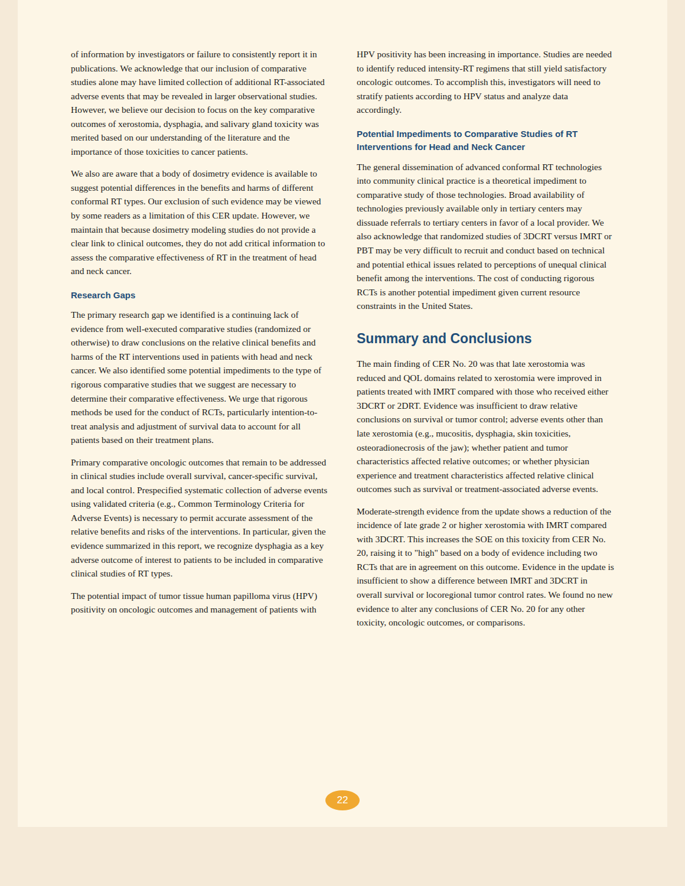of information by investigators or failure to consistently report it in publications. We acknowledge that our inclusion of comparative studies alone may have limited collection of additional RT-associated adverse events that may be revealed in larger observational studies. However, we believe our decision to focus on the key comparative outcomes of xerostomia, dysphagia, and salivary gland toxicity was merited based on our understanding of the literature and the importance of those toxicities to cancer patients.
We also are aware that a body of dosimetry evidence is available to suggest potential differences in the benefits and harms of different conformal RT types. Our exclusion of such evidence may be viewed by some readers as a limitation of this CER update. However, we maintain that because dosimetry modeling studies do not provide a clear link to clinical outcomes, they do not add critical information to assess the comparative effectiveness of RT in the treatment of head and neck cancer.
Research Gaps
The primary research gap we identified is a continuing lack of evidence from well-executed comparative studies (randomized or otherwise) to draw conclusions on the relative clinical benefits and harms of the RT interventions used in patients with head and neck cancer. We also identified some potential impediments to the type of rigorous comparative studies that we suggest are necessary to determine their comparative effectiveness. We urge that rigorous methods be used for the conduct of RCTs, particularly intention-to-treat analysis and adjustment of survival data to account for all patients based on their treatment plans.
Primary comparative oncologic outcomes that remain to be addressed in clinical studies include overall survival, cancer-specific survival, and local control. Prespecified systematic collection of adverse events using validated criteria (e.g., Common Terminology Criteria for Adverse Events) is necessary to permit accurate assessment of the relative benefits and risks of the interventions. In particular, given the evidence summarized in this report, we recognize dysphagia as a key adverse outcome of interest to patients to be included in comparative clinical studies of RT types.
The potential impact of tumor tissue human papilloma virus (HPV) positivity on oncologic outcomes and management of patients with HPV positivity has been increasing in importance. Studies are needed to identify reduced intensity-RT regimens that still yield satisfactory oncologic outcomes. To accomplish this, investigators will need to stratify patients according to HPV status and analyze data accordingly.
Potential Impediments to Comparative Studies of RT Interventions for Head and Neck Cancer
The general dissemination of advanced conformal RT technologies into community clinical practice is a theoretical impediment to comparative study of those technologies. Broad availability of technologies previously available only in tertiary centers may dissuade referrals to tertiary centers in favor of a local provider. We also acknowledge that randomized studies of 3DCRT versus IMRT or PBT may be very difficult to recruit and conduct based on technical and potential ethical issues related to perceptions of unequal clinical benefit among the interventions. The cost of conducting rigorous RCTs is another potential impediment given current resource constraints in the United States.
Summary and Conclusions
The main finding of CER No. 20 was that late xerostomia was reduced and QOL domains related to xerostomia were improved in patients treated with IMRT compared with those who received either 3DCRT or 2DRT. Evidence was insufficient to draw relative conclusions on survival or tumor control; adverse events other than late xerostomia (e.g., mucositis, dysphagia, skin toxicities, osteoradionecrosis of the jaw); whether patient and tumor characteristics affected relative outcomes; or whether physician experience and treatment characteristics affected relative clinical outcomes such as survival or treatment-associated adverse events.
Moderate-strength evidence from the update shows a reduction of the incidence of late grade 2 or higher xerostomia with IMRT compared with 3DCRT. This increases the SOE on this toxicity from CER No. 20, raising it to "high" based on a body of evidence including two RCTs that are in agreement on this outcome. Evidence in the update is insufficient to show a difference between IMRT and 3DCRT in overall survival or locoregional tumor control rates. We found no new evidence to alter any conclusions of CER No. 20 for any other toxicity, oncologic outcomes, or comparisons.
22